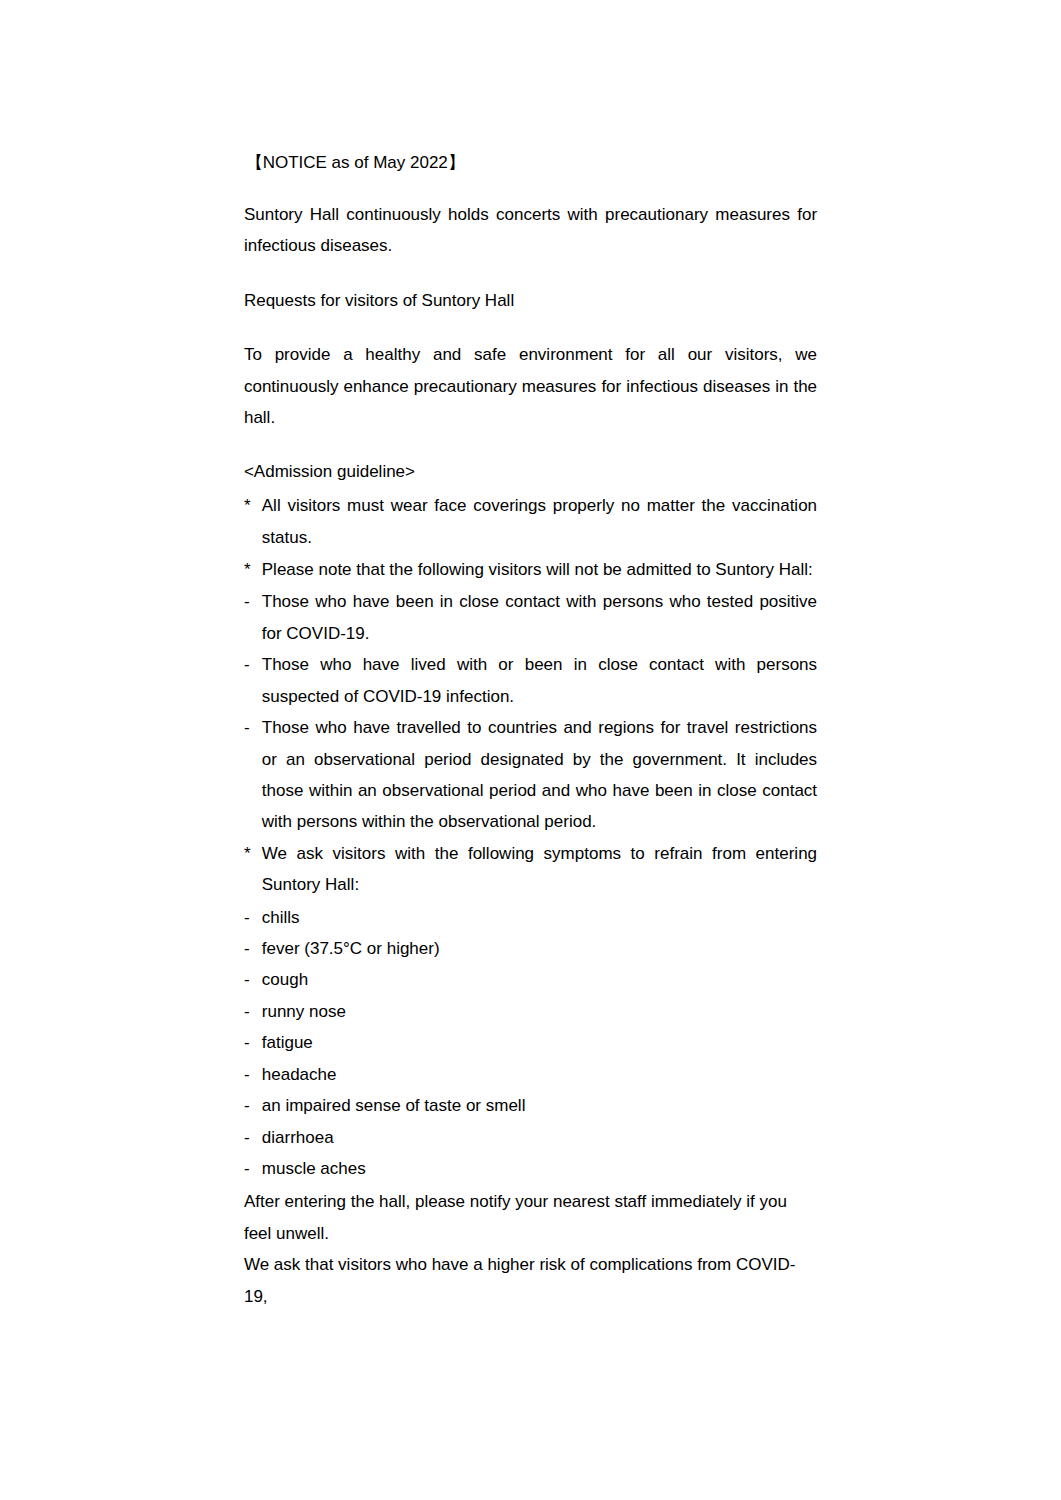【NOTICE as of May 2022】
Suntory Hall continuously holds concerts with precautionary measures for infectious diseases.
Requests for visitors of Suntory Hall
To provide a healthy and safe environment for all our visitors, we continuously enhance precautionary measures for infectious diseases in the hall.
<Admission guideline>
All visitors must wear face coverings properly no matter the vaccination status.
Please note that the following visitors will not be admitted to Suntory Hall:
Those who have been in close contact with persons who tested positive for COVID-19.
Those who have lived with or been in close contact with persons suspected of COVID-19 infection.
Those who have travelled to countries and regions for travel restrictions or an observational period designated by the government. It includes those within an observational period and who have been in close contact with persons within the observational period.
We ask visitors with the following symptoms to refrain from entering Suntory Hall:
chills
fever (37.5°C or higher)
cough
runny nose
fatigue
headache
an impaired sense of taste or smell
diarrhoea
muscle aches
After entering the hall, please notify your nearest staff immediately if you feel unwell.
We ask that visitors who have a higher risk of complications from COVID-19,